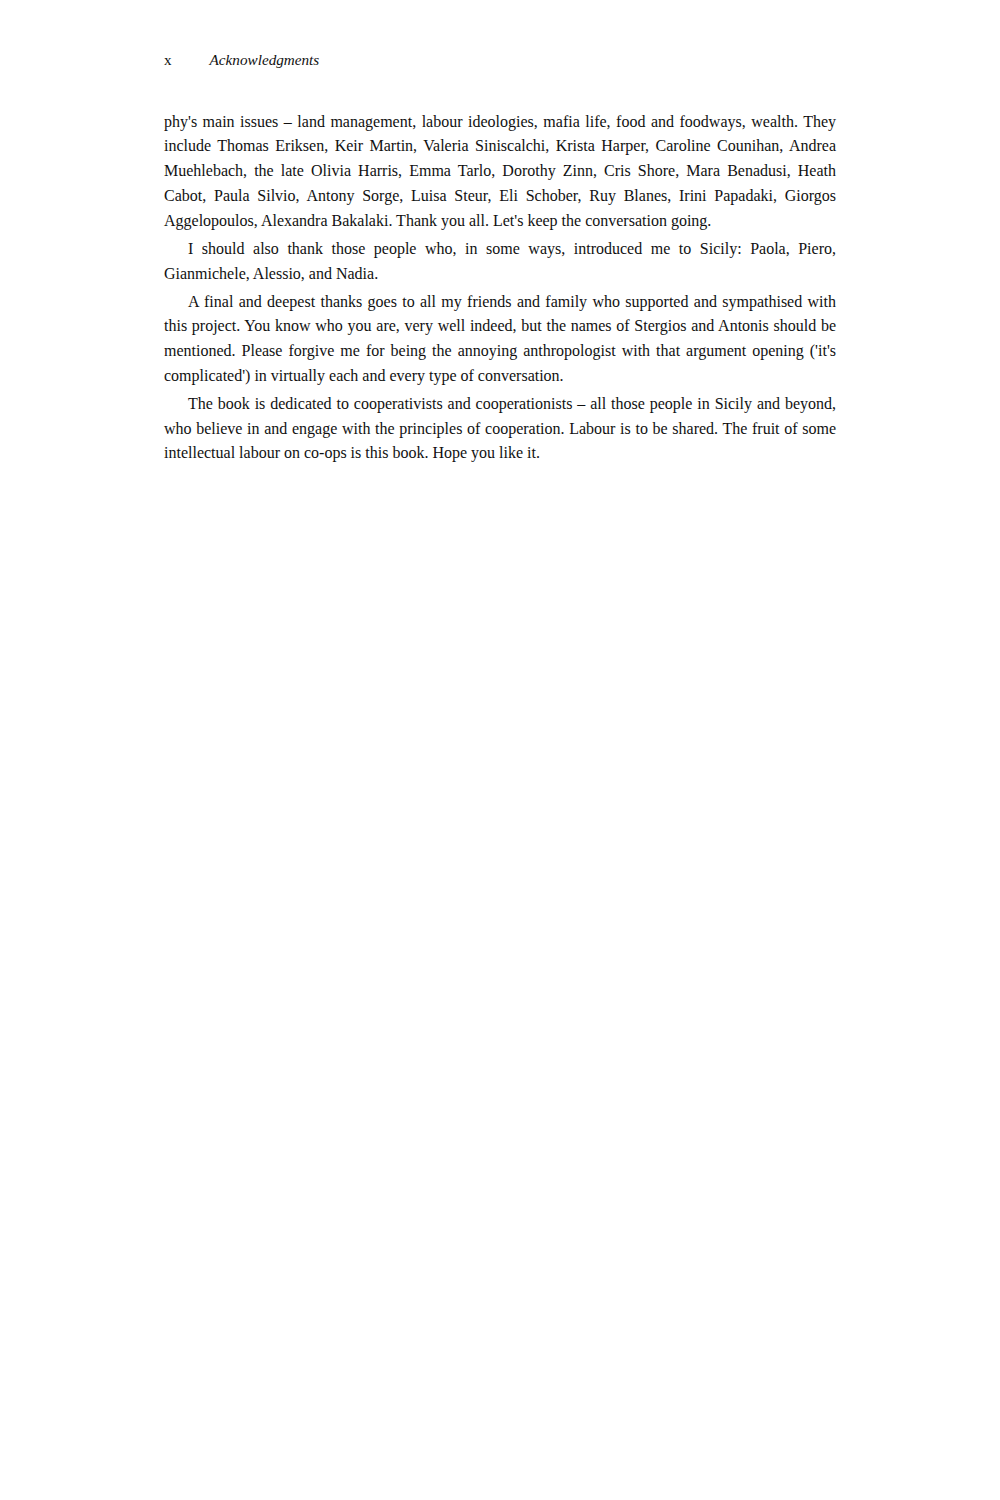x Acknowledgments
phy's main issues – land management, labour ideologies, mafia life, food and foodways, wealth. They include Thomas Eriksen, Keir Martin, Valeria Siniscalchi, Krista Harper, Caroline Counihan, Andrea Muehlebach, the late Olivia Harris, Emma Tarlo, Dorothy Zinn, Cris Shore, Mara Benadusi, Heath Cabot, Paula Silvio, Antony Sorge, Luisa Steur, Eli Schober, Ruy Blanes, Irini Papadaki, Giorgos Aggelopoulos, Alexandra Bakalaki. Thank you all. Let's keep the conversation going.
I should also thank those people who, in some ways, introduced me to Sicily: Paola, Piero, Gianmichele, Alessio, and Nadia.
A final and deepest thanks goes to all my friends and family who supported and sympathised with this project. You know who you are, very well indeed, but the names of Stergios and Antonis should be mentioned. Please forgive me for being the annoying anthropologist with that argument opening ('it's complicated') in virtually each and every type of conversation.
The book is dedicated to cooperativists and cooperationists – all those people in Sicily and beyond, who believe in and engage with the principles of cooperation. Labour is to be shared. The fruit of some intellectual labour on co-ops is this book. Hope you like it.